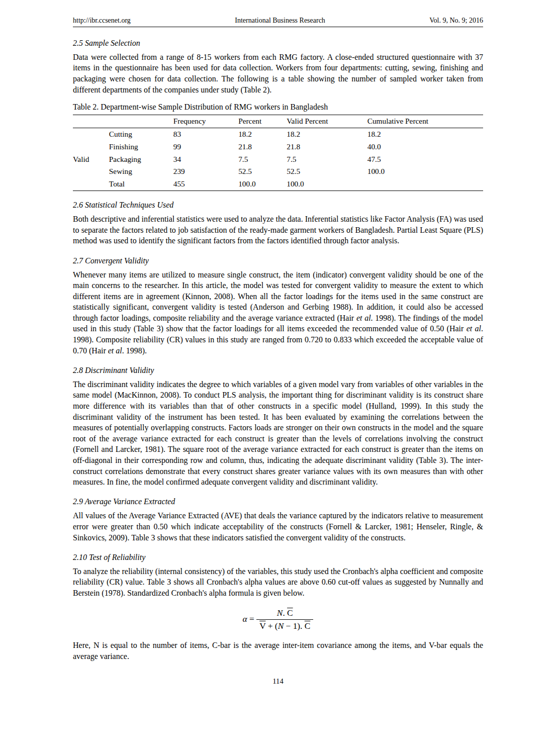http://ibr.ccsenet.org International Business Research Vol. 9, No. 9; 2016
2.5 Sample Selection
Data were collected from a range of 8-15 workers from each RMG factory. A close-ended structured questionnaire with 37 items in the questionnaire has been used for data collection. Workers from four departments: cutting, sewing, finishing and packaging were chosen for data collection. The following is a table showing the number of sampled worker taken from different departments of the companies under study (Table 2).
Table 2. Department-wise Sample Distribution of RMG workers in Bangladesh
| | | Frequency | Percent | Valid Percent | Cumulative Percent |
| --- | --- | --- | --- | --- | --- |
| | Cutting | 83 | 18.2 | 18.2 | 18.2 |
| | Finishing | 99 | 21.8 | 21.8 | 40.0 |
| Valid | Packaging | 34 | 7.5 | 7.5 | 47.5 |
| | Sewing | 239 | 52.5 | 52.5 | 100.0 |
| | Total | 455 | 100.0 | 100.0 | |
2.6 Statistical Techniques Used
Both descriptive and inferential statistics were used to analyze the data. Inferential statistics like Factor Analysis (FA) was used to separate the factors related to job satisfaction of the ready-made garment workers of Bangladesh. Partial Least Square (PLS) method was used to identify the significant factors from the factors identified through factor analysis.
2.7 Convergent Validity
Whenever many items are utilized to measure single construct, the item (indicator) convergent validity should be one of the main concerns to the researcher. In this article, the model was tested for convergent validity to measure the extent to which different items are in agreement (Kinnon, 2008). When all the factor loadings for the items used in the same construct are statistically significant, convergent validity is tested (Anderson and Gerbing 1988). In addition, it could also be accessed through factor loadings, composite reliability and the average variance extracted (Hair et al. 1998). The findings of the model used in this study (Table 3) show that the factor loadings for all items exceeded the recommended value of 0.50 (Hair et al. 1998). Composite reliability (CR) values in this study are ranged from 0.720 to 0.833 which exceeded the acceptable value of 0.70 (Hair et al. 1998).
2.8 Discriminant Validity
The discriminant validity indicates the degree to which variables of a given model vary from variables of other variables in the same model (MacKinnon, 2008). To conduct PLS analysis, the important thing for discriminant validity is its construct share more difference with its variables than that of other constructs in a specific model (Hulland, 1999). In this study the discriminant validity of the instrument has been tested. It has been evaluated by examining the correlations between the measures of potentially overlapping constructs. Factors loads are stronger on their own constructs in the model and the square root of the average variance extracted for each construct is greater than the levels of correlations involving the construct (Fornell and Larcker, 1981). The square root of the average variance extracted for each construct is greater than the items on off-diagonal in their corresponding row and column, thus, indicating the adequate discriminant validity (Table 3). The inter-construct correlations demonstrate that every construct shares greater variance values with its own measures than with other measures. In fine, the model confirmed adequate convergent validity and discriminant validity.
2.9 Average Variance Extracted
All values of the Average Variance Extracted (AVE) that deals the variance captured by the indicators relative to measurement error were greater than 0.50 which indicate acceptability of the constructs (Fornell & Larcker, 1981; Henseler, Ringle, & Sinkovics, 2009). Table 3 shows that these indicators satisfied the convergent validity of the constructs.
2.10 Test of Reliability
To analyze the reliability (internal consistency) of the variables, this study used the Cronbach's alpha coefficient and composite reliability (CR) value. Table 3 shows all Cronbach's alpha values are above 0.60 cut-off values as suggested by Nunnally and Berstein (1978). Standardized Cronbach's alpha formula is given below.
α = N. C V + (N − 1). C
Here, N is equal to the number of items, C-bar is the average inter-item covariance among the items, and V-bar equals the average variance.
114